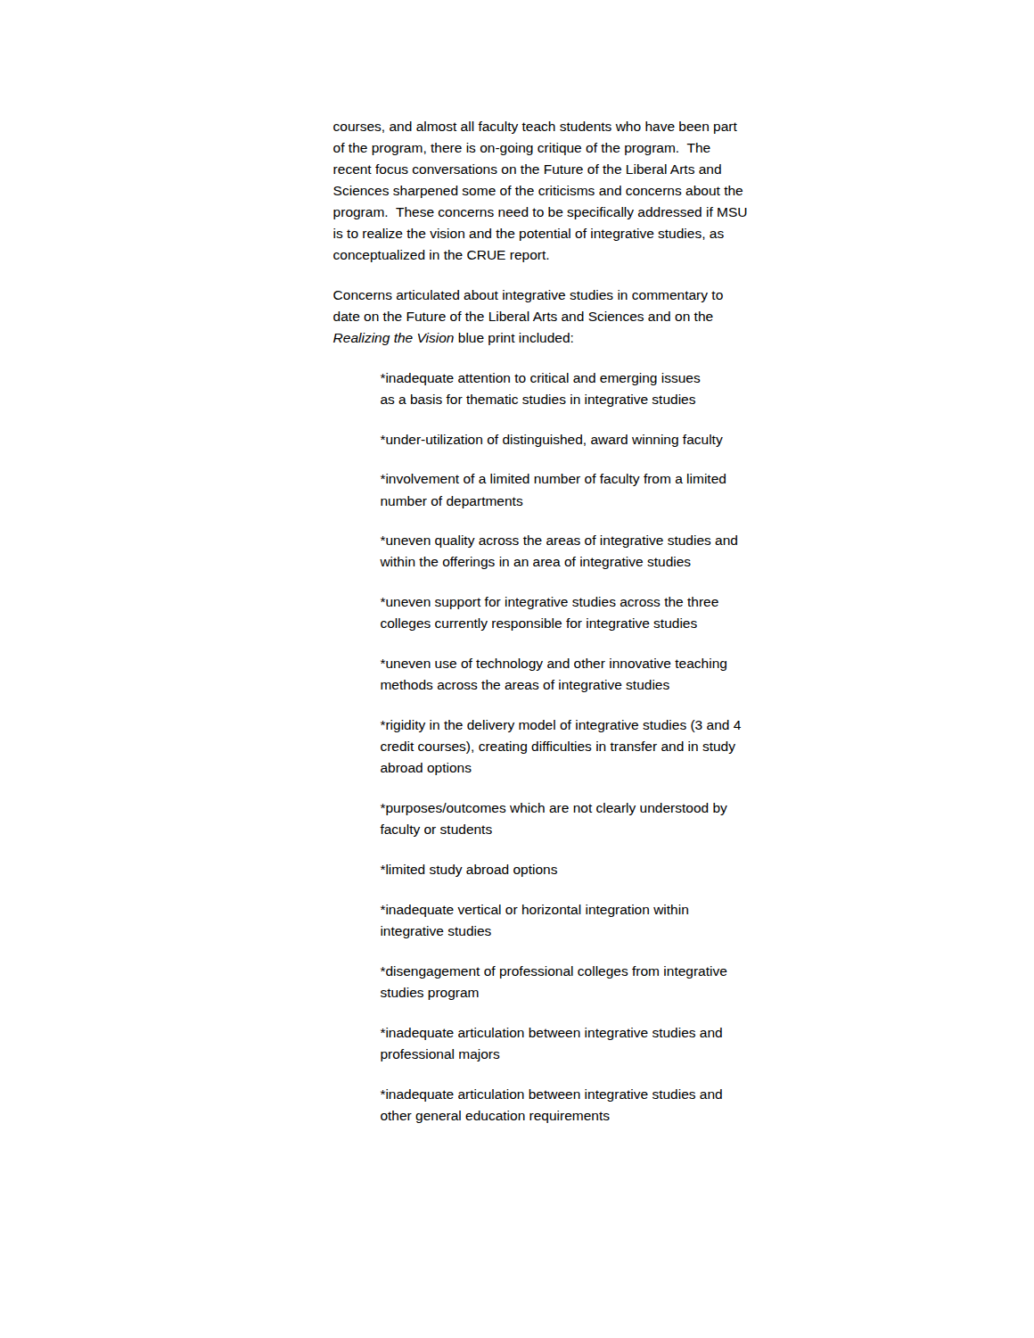courses, and almost all faculty teach students who have been part of the program, there is on-going critique of the program. The recent focus conversations on the Future of the Liberal Arts and Sciences sharpened some of the criticisms and concerns about the program. These concerns need to be specifically addressed if MSU is to realize the vision and the potential of integrative studies, as conceptualized in the CRUE report.
Concerns articulated about integrative studies in commentary to date on the Future of the Liberal Arts and Sciences and on the Realizing the Vision blue print included:
*inadequate attention to critical and emerging issues
as a basis for thematic studies in integrative studies
*under-utilization of distinguished, award winning faculty
*involvement of a limited number of faculty from a limited number of departments
*uneven quality across the areas of integrative studies and within the offerings in an area of integrative studies
*uneven support for integrative studies across the three colleges currently responsible for integrative studies
*uneven use of technology and other innovative teaching methods across the areas of integrative studies
*rigidity in the delivery model of integrative studies (3 and 4 credit courses), creating difficulties in transfer and in study abroad options
*purposes/outcomes which are not clearly understood by faculty or students
*limited study abroad options
*inadequate vertical or horizontal integration within integrative studies
*disengagement of professional colleges from integrative studies program
*inadequate articulation between integrative studies and professional majors
*inadequate articulation between integrative studies and other general education requirements